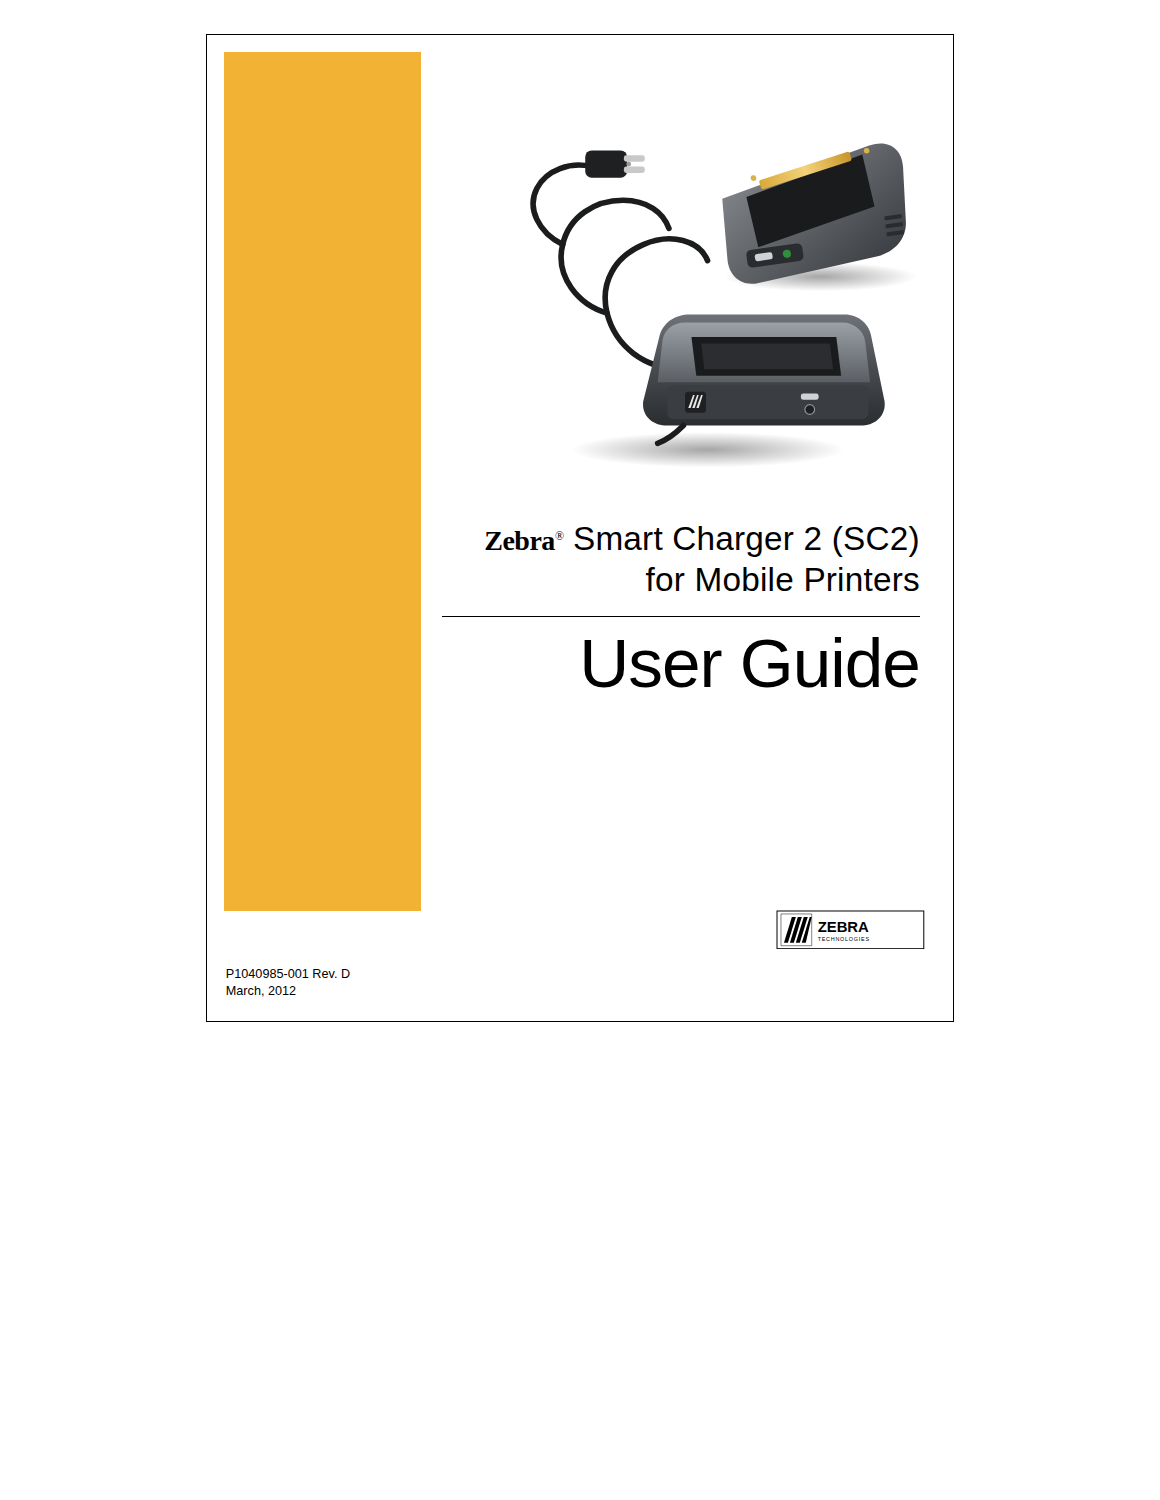Zebra® Smart Charger 2 (SC2)
for Mobile Printers
User Guide
ZEBRA TECHNOLOGIES
P1040985-001 Rev. D
March, 2012